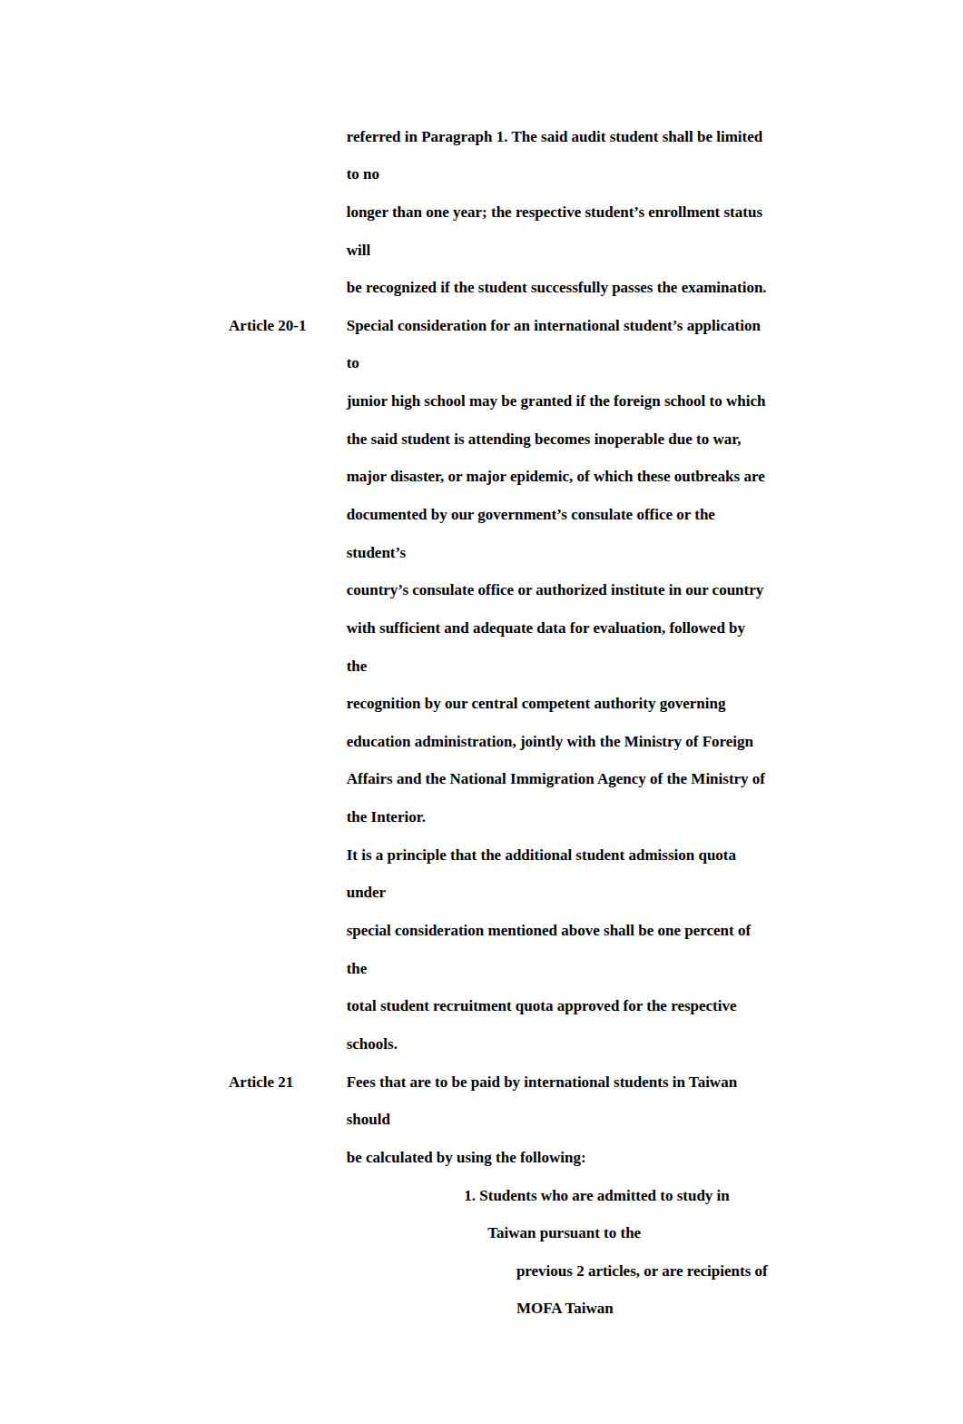referred in Paragraph 1. The said audit student shall be limited to no
longer than one year; the respective student’s enrollment status will
be recognized if the student successfully passes the examination.
Article 20-1
Special consideration for an international student’s application to
junior high school may be granted if the foreign school to which
the said student is attending becomes inoperable due to war,
major disaster, or major epidemic, of which these outbreaks are
documented by our government’s consulate office or the student’s
country’s consulate office or authorized institute in our country
with sufficient and adequate data for evaluation, followed by the
recognition by our central competent authority governing
education administration, jointly with the Ministry of Foreign
Affairs and the National Immigration Agency of the Ministry of
the Interior.
It is a principle that the additional student admission quota under
special consideration mentioned above shall be one percent of the
total student recruitment quota approved for the respective
schools.
Article 21
Fees that are to be paid by international students in Taiwan should
be calculated by using the following:
1. Students who are admitted to study in Taiwan pursuant to the
previous 2 articles, or are recipients of MOFA Taiwan